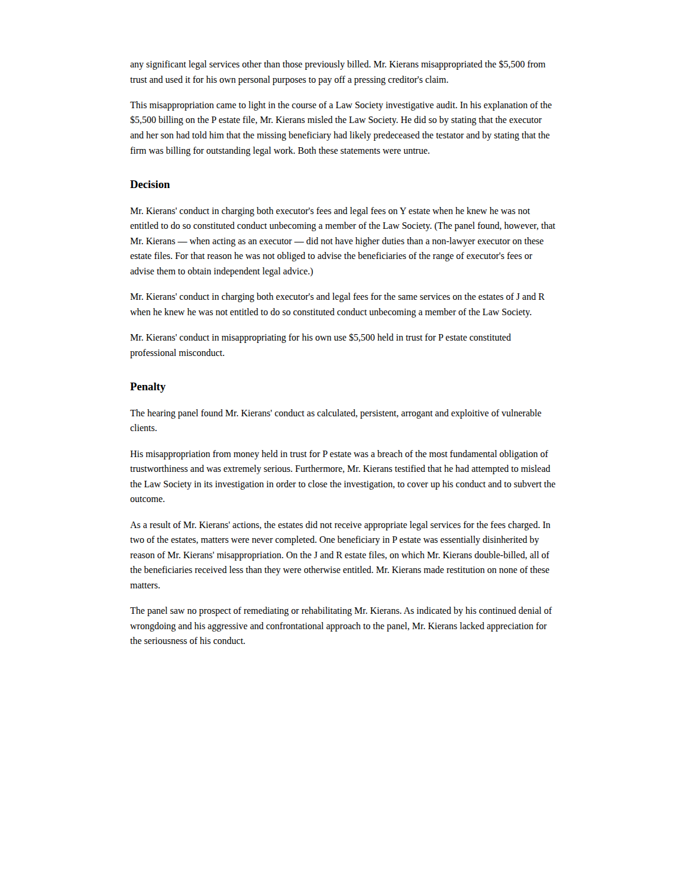any significant legal services other than those previously billed. Mr. Kierans misappropriated the $5,500 from trust and used it for his own personal purposes to pay off a pressing creditor's claim.
This misappropriation came to light in the course of a Law Society investigative audit. In his explanation of the $5,500 billing on the P estate file, Mr. Kierans misled the Law Society. He did so by stating that the executor and her son had told him that the missing beneficiary had likely predeceased the testator and by stating that the firm was billing for outstanding legal work. Both these statements were untrue.
Decision
Mr. Kierans' conduct in charging both executor's fees and legal fees on Y estate when he knew he was not entitled to do so constituted conduct unbecoming a member of the Law Society. (The panel found, however, that Mr. Kierans — when acting as an executor — did not have higher duties than a non-lawyer executor on these estate files. For that reason he was not obliged to advise the beneficiaries of the range of executor's fees or advise them to obtain independent legal advice.)
Mr. Kierans' conduct in charging both executor's and legal fees for the same services on the estates of J and R when he knew he was not entitled to do so constituted conduct unbecoming a member of the Law Society.
Mr. Kierans' conduct in misappropriating for his own use $5,500 held in trust for P estate constituted professional misconduct.
Penalty
The hearing panel found Mr. Kierans' conduct as calculated, persistent, arrogant and exploitive of vulnerable clients.
His misappropriation from money held in trust for P estate was a breach of the most fundamental obligation of trustworthiness and was extremely serious. Furthermore, Mr. Kierans testified that he had attempted to mislead the Law Society in its investigation in order to close the investigation, to cover up his conduct and to subvert the outcome.
As a result of Mr. Kierans' actions, the estates did not receive appropriate legal services for the fees charged. In two of the estates, matters were never completed. One beneficiary in P estate was essentially disinherited by reason of Mr. Kierans' misappropriation. On the J and R estate files, on which Mr. Kierans double-billed, all of the beneficiaries received less than they were otherwise entitled. Mr. Kierans made restitution on none of these matters.
The panel saw no prospect of remediating or rehabilitating Mr. Kierans. As indicated by his continued denial of wrongdoing and his aggressive and confrontational approach to the panel, Mr. Kierans lacked appreciation for the seriousness of his conduct.